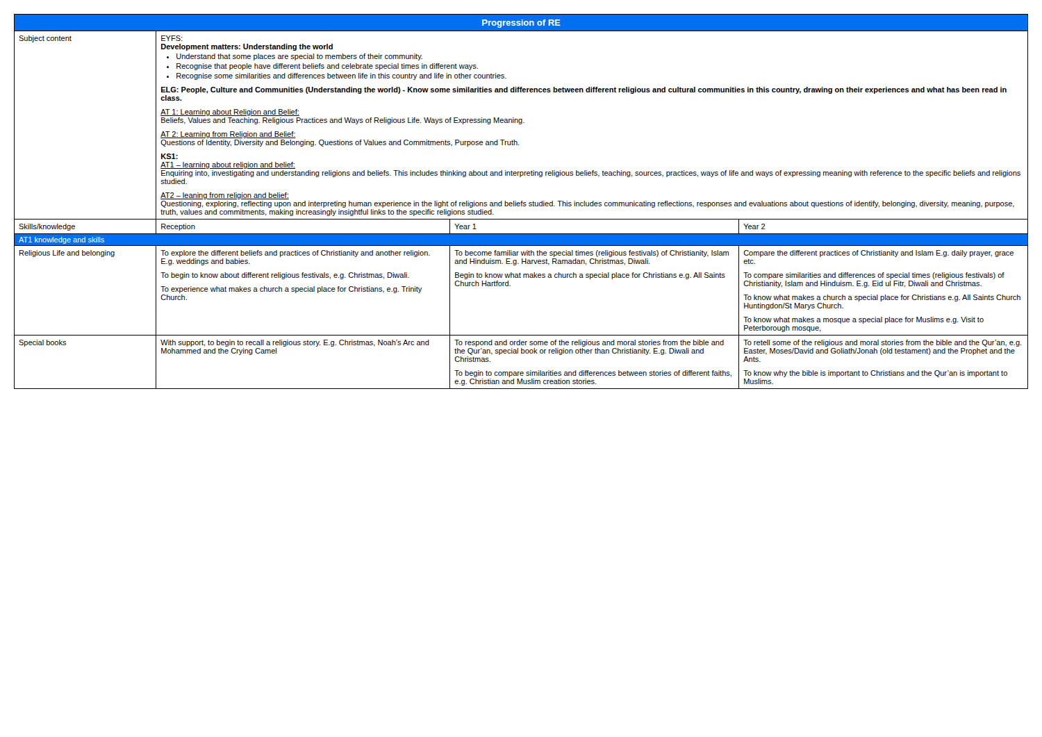| Progression of RE |
| Subject content | EYFS: Development matters: Understanding the world Understand that some places are special to members of their community. Recognise that people have different beliefs and celebrate special times in different ways. Recognise some similarities and differences between life in this country and life in other countries. ELG: People, Culture and Communities (Understanding the world) - Know some similarities and differences between different religious and cultural communities in this country, drawing on their experiences and what has been read in class. AT 1: Learning about Religion and Belief: Beliefs, Values and Teaching. Religious Practices and Ways of Religious Life. Ways of Expressing Meaning. AT 2: Learning from Religion and Belief: Questions of Identity, Diversity and Belonging. Questions of Values and Commitments, Purpose and Truth. KS1: AT1 – learning about religion and belief: Enquiring into, investigating and understanding religions and beliefs. This includes thinking about and interpreting religious beliefs, teaching, sources, practices, ways of life and ways of expressing meaning with reference to the specific beliefs and religions studied. AT2 – leaning from religion and belief: Questioning, exploring, reflecting upon and interpreting human experience in the light of religions and beliefs studied. This includes communicating reflections, responses and evaluations about questions of identify, belonging, diversity, meaning, purpose, truth, values and commitments, making increasingly insightful links to the specific religions studied. |
| Skills/knowledge | Reception | Year 1 | Year 2 |
| AT1 knowledge and skills |
| Religious Life and belonging | To explore the different beliefs and practices of Christianity and another religion. E.g. weddings and babies. To begin to know about different religious festivals, e.g. Christmas, Diwali. To experience what makes a church a special place for Christians, e.g. Trinity Church. | To become familiar with the special times (religious festivals) of Christianity, Islam and Hinduism. E.g. Harvest, Ramadan, Christmas, Diwali. Begin to know what makes a church a special place for Christians e.g. All Saints Church Hartford. | Compare the different practices of Christianity and Islam E.g. daily prayer, grace etc. To compare similarities and differences of special times (religious festivals) of Christianity, Islam and Hinduism. E.g. Eid ul Fitr, Diwali and Christmas. To know what makes a church a special place for Christians e.g. All Saints Church Huntingdon/St Marys Church. To know what makes a mosque a special place for Muslims e.g. Visit to Peterborough mosque, |
| Special books | With support, to begin to recall a religious story. E.g. Christmas, Noah’s Arc and Mohammed and the Crying Camel | To respond and order some of the religious and moral stories from the bible and the Qur’an, special book or religion other than Christianity. E.g. Diwali and Christmas. To begin to compare similarities and differences between stories of different faiths, e.g. Christian and Muslim creation stories. | To retell some of the religious and moral stories from the bible and the Qur’an, e.g. Easter, Moses/David and Goliath/Jonah (old testament) and the Prophet and the Ants. To know why the bible is important to Christians and the Qur’an is important to Muslims. |